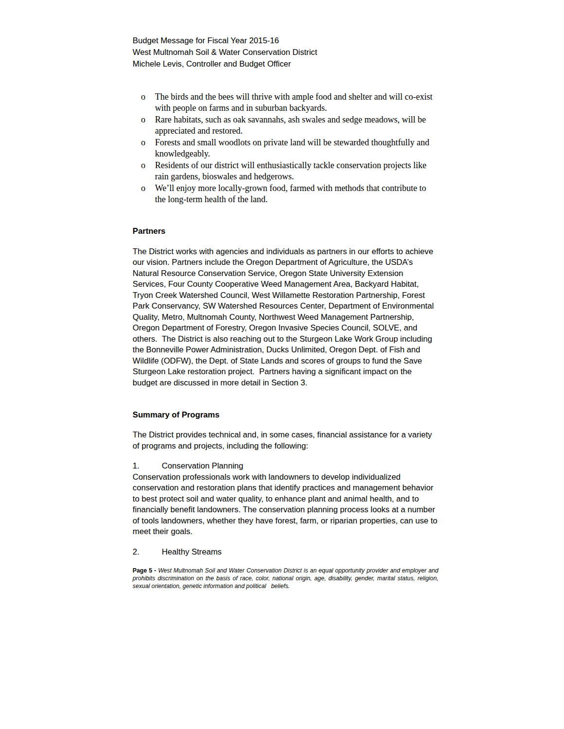Budget Message for Fiscal Year 2015-16
West Multnomah Soil & Water Conservation District
Michele Levis, Controller and Budget Officer
The birds and the bees will thrive with ample food and shelter and will co-exist with people on farms and in suburban backyards.
Rare habitats, such as oak savannahs, ash swales and sedge meadows, will be appreciated and restored.
Forests and small woodlots on private land will be stewarded thoughtfully and knowledgeably.
Residents of our district will enthusiastically tackle conservation projects like rain gardens, bioswales and hedgerows.
We’ll enjoy more locally-grown food, farmed with methods that contribute to the long-term health of the land.
Partners
The District works with agencies and individuals as partners in our efforts to achieve our vision. Partners include the Oregon Department of Agriculture, the USDA’s Natural Resource Conservation Service, Oregon State University Extension Services, Four County Cooperative Weed Management Area, Backyard Habitat, Tryon Creek Watershed Council, West Willamette Restoration Partnership, Forest Park Conservancy, SW Watershed Resources Center, Department of Environmental Quality, Metro, Multnomah County, Northwest Weed Management Partnership, Oregon Department of Forestry, Oregon Invasive Species Council, SOLVE, and others. The District is also reaching out to the Sturgeon Lake Work Group including the Bonneville Power Administration, Ducks Unlimited, Oregon Dept. of Fish and Wildlife (ODFW), the Dept. of State Lands and scores of groups to fund the Save Sturgeon Lake restoration project. Partners having a significant impact on the budget are discussed in more detail in Section 3.
Summary of Programs
The District provides technical and, in some cases, financial assistance for a variety of programs and projects, including the following:
1. Conservation Planning
Conservation professionals work with landowners to develop individualized conservation and restoration plans that identify practices and management behavior to best protect soil and water quality, to enhance plant and animal health, and to financially benefit landowners. The conservation planning process looks at a number of tools landowners, whether they have forest, farm, or riparian properties, can use to meet their goals.
2. Healthy Streams
Page 5 - West Multnomah Soil and Water Conservation District is an equal opportunity provider and employer and prohibits discrimination on the basis of race, color, national origin, age, disability, gender, marital status, religion, sexual orientation, genetic information and political beliefs.